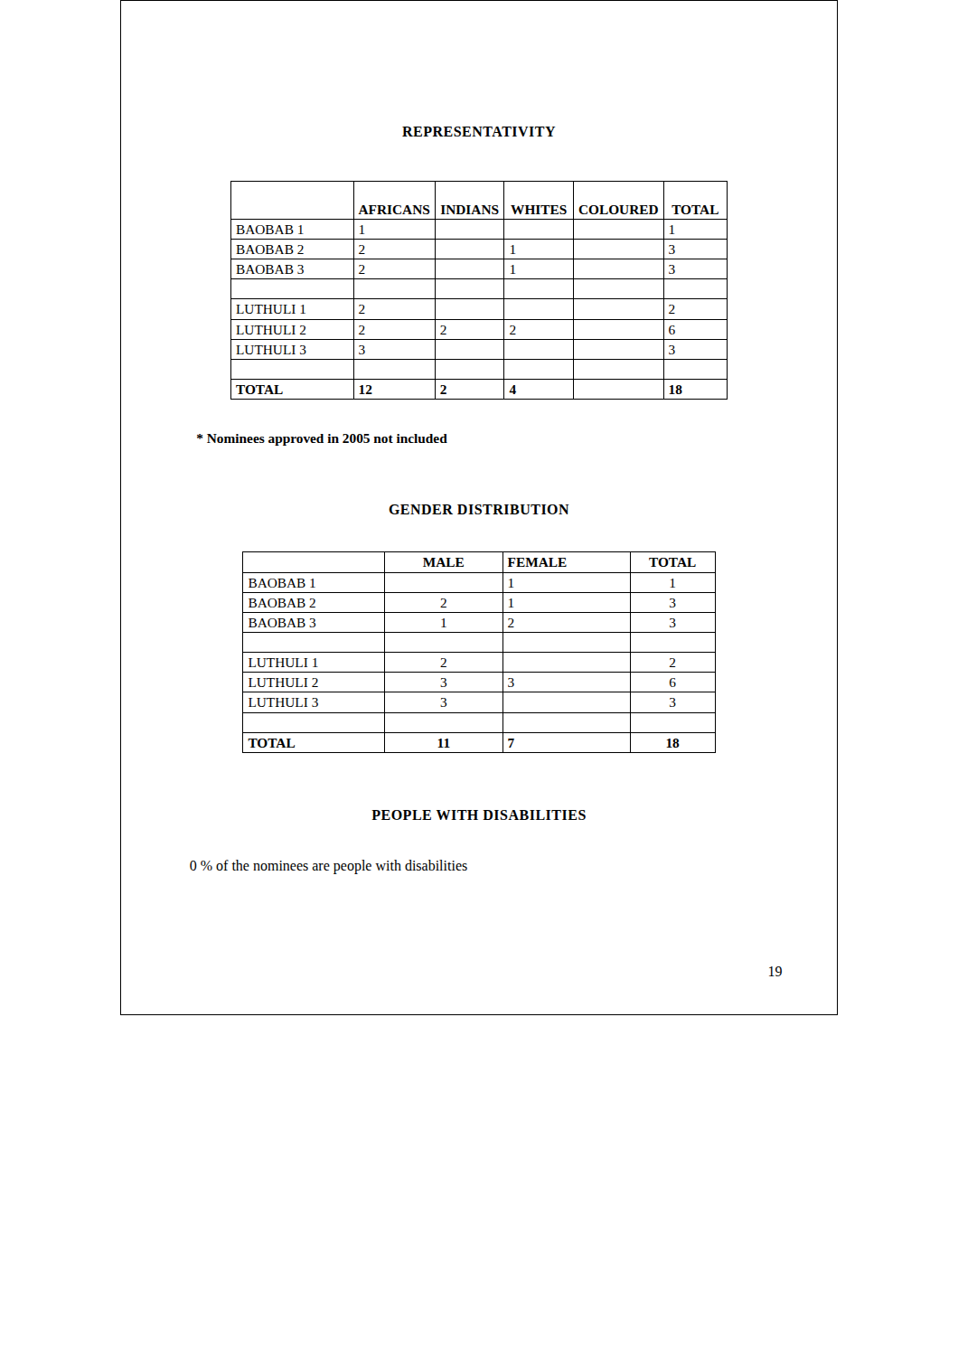REPRESENTATIVITY
| | AFRICANS | INDIANS | WHITES | COLOURED | TOTAL |
| --- | --- | --- | --- | --- | --- |
| BAOBAB 1 | 1 | | | | 1 |
| BAOBAB 2 | 2 | | 1 | | 3 |
| BAOBAB 3 | 2 | | 1 | | 3 |
| LUTHULI 1 | 2 | | | | 2 |
| LUTHULI 2 | 2 | 2 | 2 | | 6 |
| LUTHULI 3 | 3 | | | | 3 |
| TOTAL | 12 | 2 | 4 | | 18 |
* Nominees approved in 2005 not included
GENDER DISTRIBUTION
| | MALE | FEMALE | TOTAL |
| --- | --- | --- | --- |
| BAOBAB 1 | | 1 | 1 |
| BAOBAB 2 | 2 | 1 | 3 |
| BAOBAB 3 | 1 | 2 | 3 |
| LUTHULI 1 | 2 | | 2 |
| LUTHULI 2 | 3 | 3 | 6 |
| LUTHULI 3 | 3 | | 3 |
| TOTAL | 11 | 7 | 18 |
PEOPLE WITH DISABILITIES
0 % of the nominees are people with disabilities
19